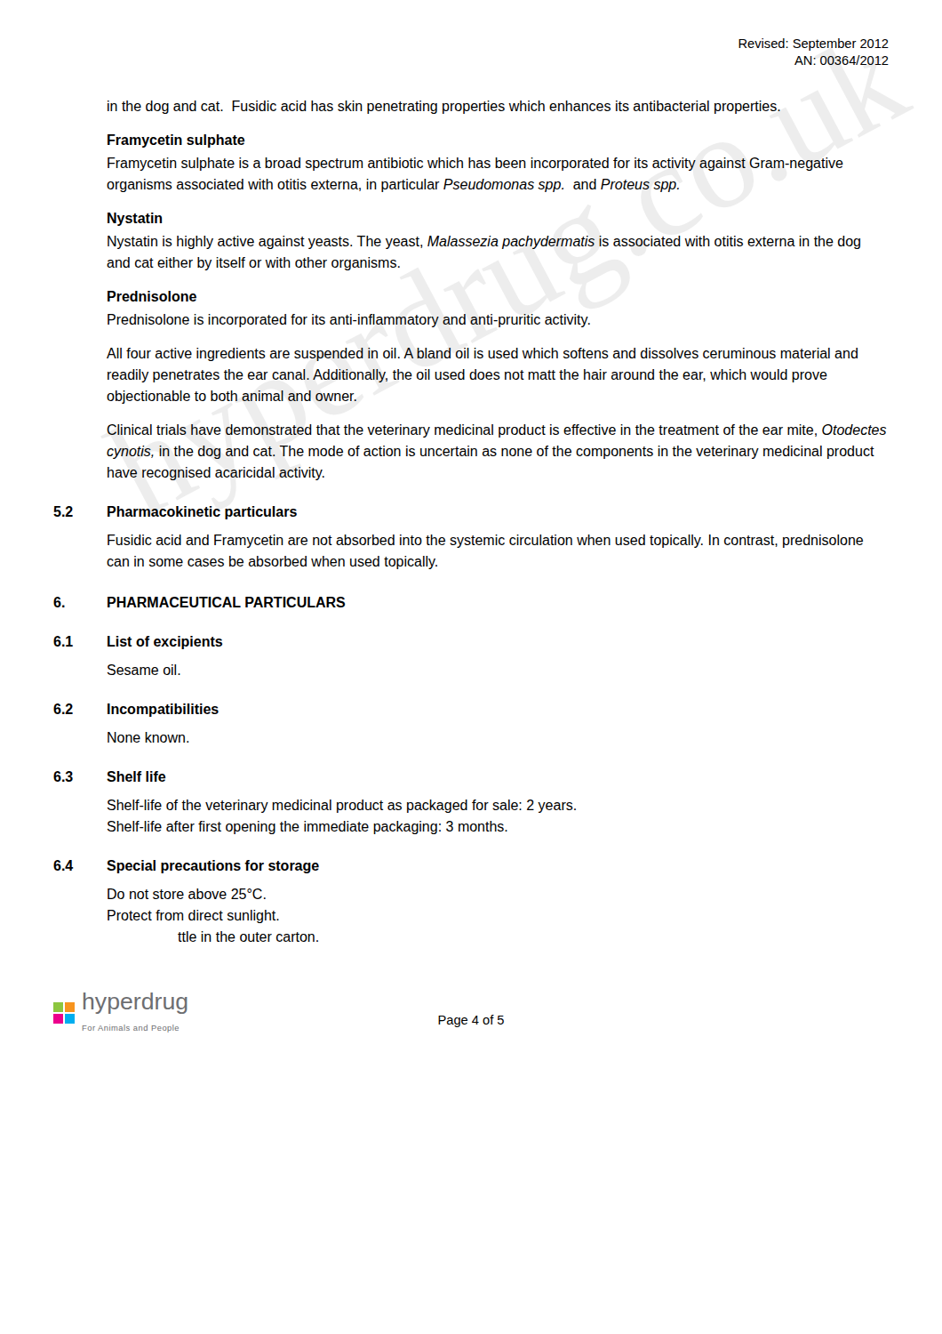hyperdrug.co.uk
Revised: September 2012
AN: 00364/2012
in the dog and cat. Fusidic acid has skin penetrating properties which enhances its antibacterial properties.
Framycetin sulphate
Framycetin sulphate is a broad spectrum antibiotic which has been incorporated for its activity against Gram-negative organisms associated with otitis externa, in particular Pseudomonas spp. and Proteus spp.
Nystatin
Nystatin is highly active against yeasts. The yeast, Malassezia pachydermatis is associated with otitis externa in the dog and cat either by itself or with other organisms.
Prednisolone
Prednisolone is incorporated for its anti-inflammatory and anti-pruritic activity.
All four active ingredients are suspended in oil. A bland oil is used which softens and dissolves ceruminous material and readily penetrates the ear canal. Additionally, the oil used does not matt the hair around the ear, which would prove objectionable to both animal and owner.
Clinical trials have demonstrated that the veterinary medicinal product is effective in the treatment of the ear mite, Otodectes cynotis, in the dog and cat. The mode of action is uncertain as none of the components in the veterinary medicinal product have recognised acaricidal activity.
5.2 Pharmacokinetic particulars
Fusidic acid and Framycetin are not absorbed into the systemic circulation when used topically. In contrast, prednisolone can in some cases be absorbed when used topically.
6. PHARMACEUTICAL PARTICULARS
6.1 List of excipients
Sesame oil.
6.2 Incompatibilities
None known.
6.3 Shelf life
Shelf-life of the veterinary medicinal product as packaged for sale: 2 years.
Shelf-life after first opening the immediate packaging: 3 months.
6.4 Special precautions for storage
Do not store above 25°C.
Protect from direct sunlight.
ttle in the outer carton.
hyperdrug
For Animals and People
Page 4 of 5